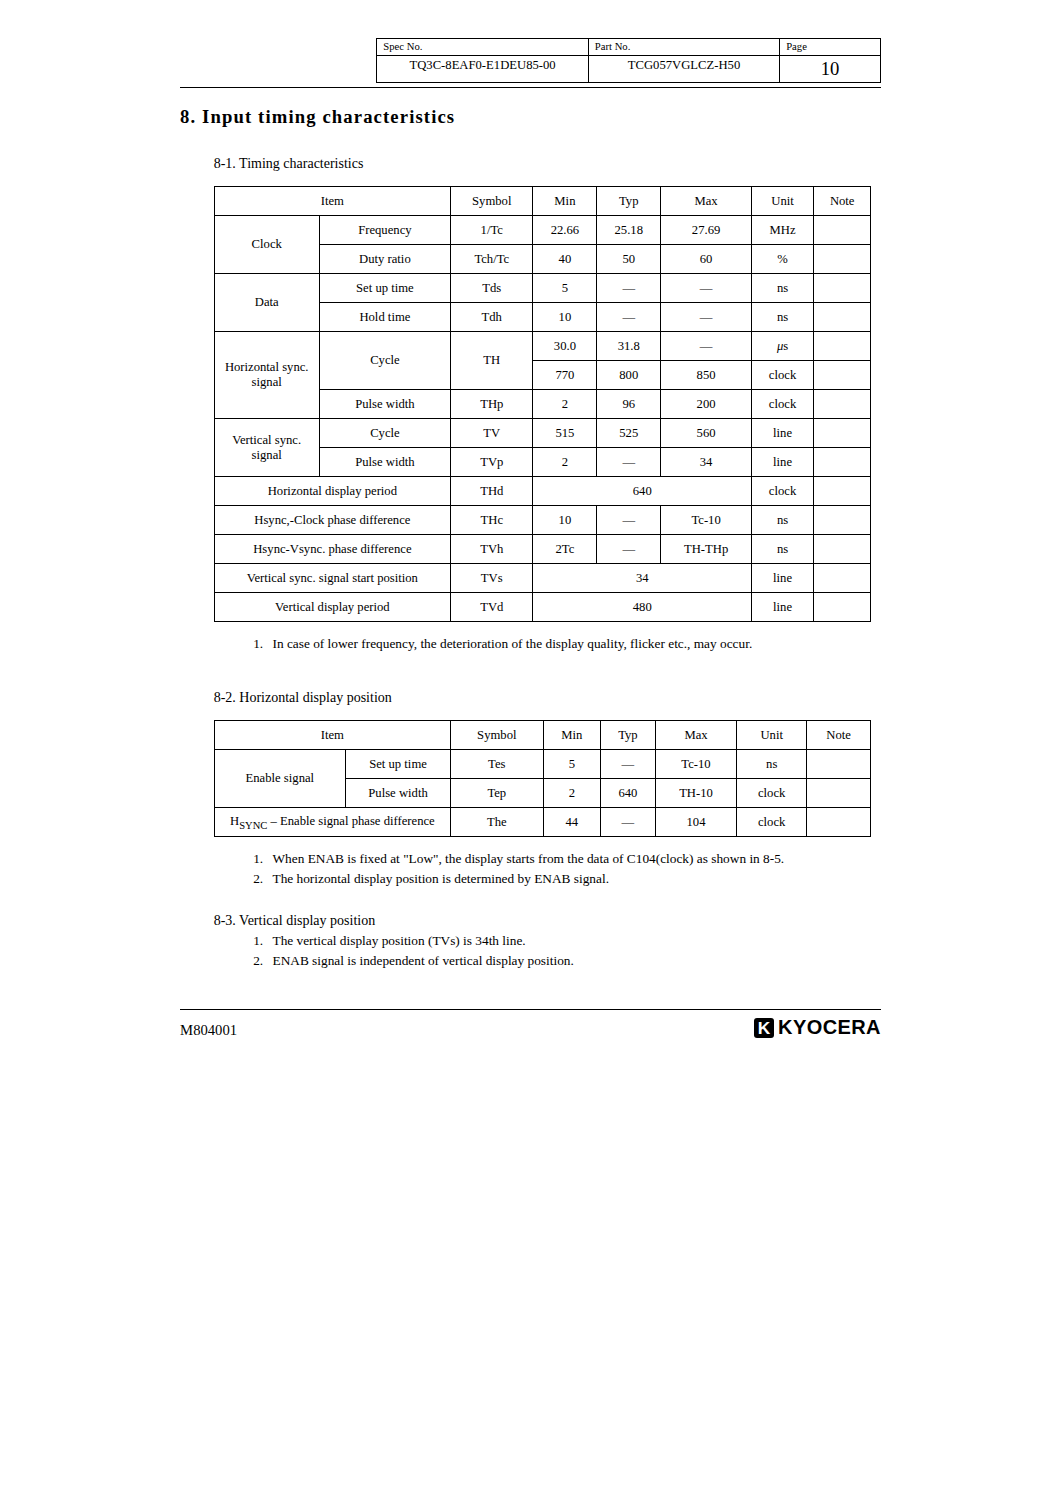| Spec No. | Part No. | Page |
| TQ3C-8EAF0-E1DEU85-00 | TCG057VGLCZ-H50 | 10 |
8. Input timing characteristics
8-1. Timing characteristics
| Item | Symbol | Min | Typ | Max | Unit | Note |
| --- | --- | --- | --- | --- | --- | --- |
| Clock | Frequency | 1/Tc | 22.66 | 25.18 | 27.69 | MHz | |
| Duty ratio | Tch/Tc | 40 | 50 | 60 | % | |
| Data | Set up time | Tds | 5 | — | — | ns | |
| Hold time | Tdh | 10 | — | — | ns | |
| Horizontal sync. signal | Cycle | TH | 30.0 | 31.8 | — | μ s | |
| 770 | 800 | 850 | clock | |
| Pulse width | THp | 2 | 96 | 200 | clock | |
| Vertical sync. signal | Cycle | TV | 515 | 525 | 560 | line | |
| Pulse width | TVp | 2 | — | 34 | line | |
| Horizontal display period | THd | 640 | clock | |
| Hsync,-Clock phase difference | THc | 10 | — | Tc-10 | ns | |
| Hsync-Vsync. phase difference | TVh | 2Tc | — | TH-THp | ns | |
| Vertical sync. signal start position | TVs | 34 | line | |
| Vertical display period | TVd | 480 | line | |
In case of lower frequency, the deterioration of the display quality, flicker etc., may occur.
8-2. Horizontal display position
| Item | Symbol | Min | Typ | Max | Unit | Note |
| --- | --- | --- | --- | --- | --- | --- |
| Enable signal | Set up time | Tes | 5 | — | Tc-10 | ns | |
| Pulse width | Tep | 2 | 640 | TH-10 | clock | |
| H SYNC – Enable signal phase difference | The | 44 | — | 104 | clock | |
When ENAB is fixed at "Low", the display starts from the data of C104(clock) as shown in 8-5.
The horizontal display position is determined by ENAB signal.
8-3. Vertical display position
The vertical display position (TVs) is 34th line.
ENAB signal is independent of vertical display position.
M804001
KKYOCERA